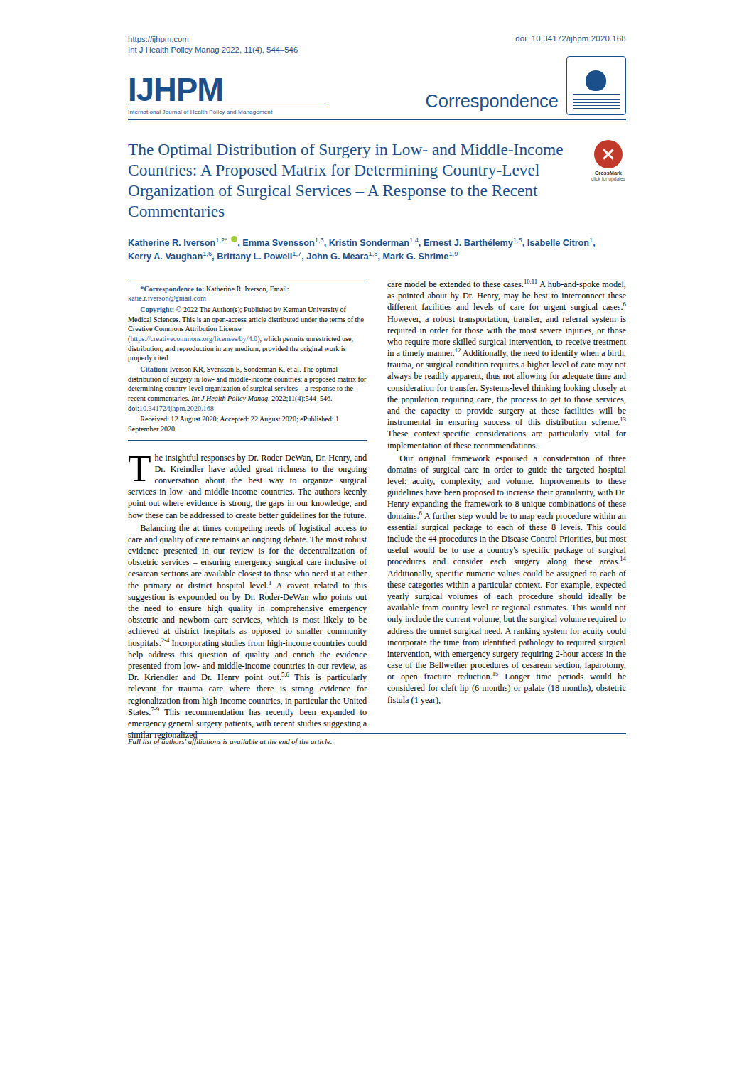https://ijhpm.com
Int J Health Policy Manag 2022, 11(4), 544–546
doi 10.34172/ijhpm.2020.168
IJHPM
International Journal of Health Policy and Management
Correspondence
CrossMark
click for updates
The Optimal Distribution of Surgery in Low- and Middle-Income Countries: A Proposed Matrix for Determining Country-Level Organization of Surgical Services – A Response to the Recent Commentaries
Katherine R. Iverson1,2* , Emma Svensson1,3, Kristin Sonderman1,4, Ernest J. Barthélemy1,5, Isabelle Citron1,
Kerry A. Vaughan1,6, Brittany L. Powell1,7, John G. Meara1,8, Mark G. Shrime1,9
*Correspondence to: Katherine R. Iverson, Email: katie.r.iverson@gmail.com
Copyright: © 2022 The Author(s); Published by Kerman University of Medical Sciences. This is an open-access article distributed under the terms of the Creative Commons Attribution License (https://creativecommons.org/licenses/by/4.0), which permits unrestricted use, distribution, and reproduction in any medium, provided the original work is properly cited.
Citation: Iverson KR, Svensson E, Sonderman K, et al. The optimal distribution of surgery in low- and middle-income countries: a proposed matrix for determining country-level organization of surgical services – a response to the recent commentaries. Int J Health Policy Manag. 2022;11(4):544–546. doi:10.34172/ijhpm.2020.168
Received: 12 August 2020; Accepted: 22 August 2020; ePublished: 1 September 2020
The insightful responses by Dr. Roder-DeWan, Dr. Henry, and Dr. Kreindler have added great richness to the ongoing conversation about the best way to organize surgical services in low- and middle-income countries. The authors keenly point out where evidence is strong, the gaps in our knowledge, and how these can be addressed to create better guidelines for the future.
Balancing the at times competing needs of logistical access to care and quality of care remains an ongoing debate. The most robust evidence presented in our review is for the decentralization of obstetric services – ensuring emergency surgical care inclusive of cesarean sections are available closest to those who need it at either the primary or district hospital level.1 A caveat related to this suggestion is expounded on by Dr. Roder-DeWan who points out the need to ensure high quality in comprehensive emergency obstetric and newborn care services, which is most likely to be achieved at district hospitals as opposed to smaller community hospitals.2-4 Incorporating studies from high-income countries could help address this question of quality and enrich the evidence presented from low- and middle-income countries in our review, as Dr. Kriendler and Dr. Henry point out.5,6 This is particularly relevant for trauma care where there is strong evidence for regionalization from high-income countries, in particular the United States.7-9 This recommendation has recently been expanded to emergency general surgery patients, with recent studies suggesting a similar regionalized
care model be extended to these cases.10,11 A hub-and-spoke model, as pointed about by Dr. Henry, may be best to interconnect these different facilities and levels of care for urgent surgical cases.6 However, a robust transportation, transfer, and referral system is required in order for those with the most severe injuries, or those who require more skilled surgical intervention, to receive treatment in a timely manner.12 Additionally, the need to identify when a birth, trauma, or surgical condition requires a higher level of care may not always be readily apparent, thus not allowing for adequate time and consideration for transfer. Systems-level thinking looking closely at the population requiring care, the process to get to those services, and the capacity to provide surgery at these facilities will be instrumental in ensuring success of this distribution scheme.13 These context-specific considerations are particularly vital for implementation of these recommendations.
Our original framework espoused a consideration of three domains of surgical care in order to guide the targeted hospital level: acuity, complexity, and volume. Improvements to these guidelines have been proposed to increase their granularity, with Dr. Henry expanding the framework to 8 unique combinations of these domains.6 A further step would be to map each procedure within an essential surgical package to each of these 8 levels. This could include the 44 procedures in the Disease Control Priorities, but most useful would be to use a country's specific package of surgical procedures and consider each surgery along these areas.14 Additionally, specific numeric values could be assigned to each of these categories within a particular context. For example, expected yearly surgical volumes of each procedure should ideally be available from country-level or regional estimates. This would not only include the current volume, but the surgical volume required to address the unmet surgical need. A ranking system for acuity could incorporate the time from identified pathology to required surgical intervention, with emergency surgery requiring 2-hour access in the case of the Bellwether procedures of cesarean section, laparotomy, or open fracture reduction.15 Longer time periods would be considered for cleft lip (6 months) or palate (18 months), obstetric fistula (1 year),
Full list of authors' affiliations is available at the end of the article.